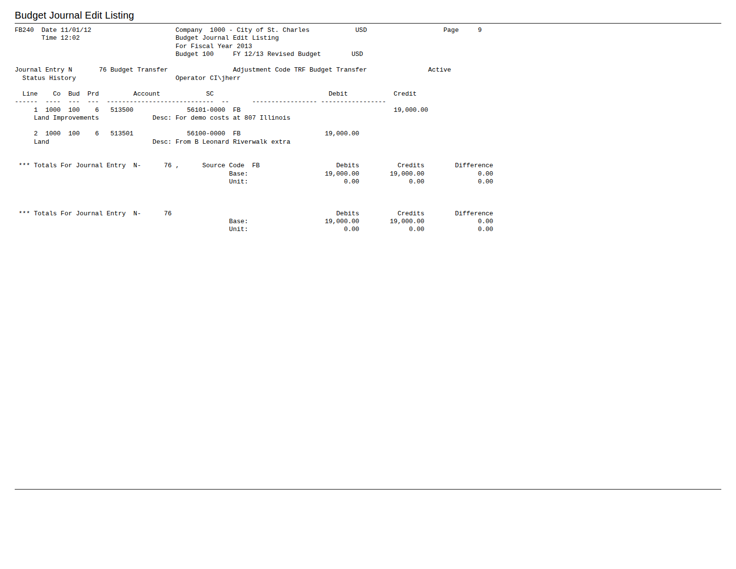Budget Journal Edit Listing
FB240  Date 11/01/12                      Company  1000 - City of St. Charles            USD                    Page     9
       Time 12:02                         Budget Journal Edit Listing
                                          For Fiscal Year 2013
                                          Budget 100     FY 12/13 Revised Budget        USD

Journal Entry N       76 Budget Transfer                 Adjustment Code TRF Budget Transfer                Active
  Status History                          Operator CI\jherr

  Line    Co  Bud  Prd         Account            SC                              Debit            Credit
------  ----  ---  ---  ----------------------------  --      ----------------- -----------------
     1  1000  100    6   513500              56101-0000  FB                                        19,000.00
     Land Improvements              Desc: For demo costs at 807 Illinois

     2  1000  100    6   513501              56100-0000  FB                      19,000.00
     Land                           Desc: From B Leonard Riverwalk extra


 *** Totals For Journal Entry  N-      76 ,      Source Code  FB                    Debits          Credits        Difference
                                                        Base:                    19,000.00        19,000.00              0.00
                                                        Unit:                         0.00             0.00              0.00



 *** Totals For Journal Entry  N-      76                                           Debits          Credits        Difference
                                                        Base:                    19,000.00        19,000.00              0.00
                                                        Unit:                         0.00             0.00              0.00